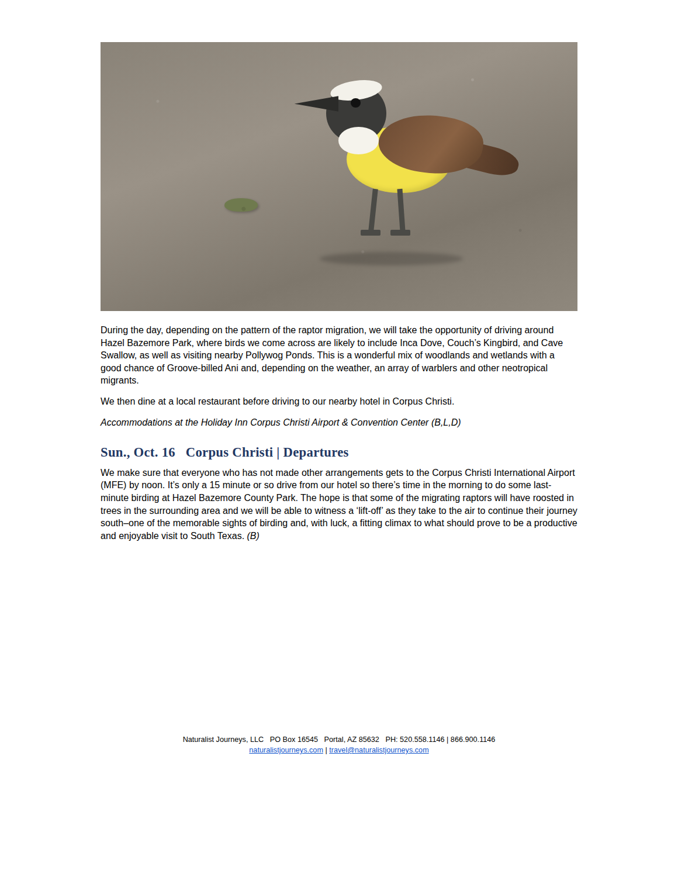During the day, depending on the pattern of the raptor migration, we will take the opportunity of driving around Hazel Bazemore Park, where birds we come across are likely to include Inca Dove, Couch’s Kingbird, and Cave Swallow, as well as visiting nearby Pollywog Ponds. This is a wonderful mix of woodlands and wetlands with a good chance of Groove-billed Ani and, depending on the weather, an array of warblers and other neotropical migrants.
We then dine at a local restaurant before driving to our nearby hotel in Corpus Christi.
Accommodations at the Holiday Inn Corpus Christi Airport & Convention Center (B,L,D)
Sun., Oct. 16 Corpus Christi | Departures
We make sure that everyone who has not made other arrangements gets to the Corpus Christi International Airport (MFE) by noon. It’s only a 15 minute or so drive from our hotel so there’s time in the morning to do some last-minute birding at Hazel Bazemore County Park. The hope is that some of the migrating raptors will have roosted in trees in the surrounding area and we will be able to witness a ‘lift-off’ as they take to the air to continue their journey south–one of the memorable sights of birding and, with luck, a fitting climax to what should prove to be a productive and enjoyable visit to South Texas. (B)
Naturalist Journeys, LLC PO Box 16545 Portal, AZ 85632 PH: 520.558.1146 | 866.900.1146
naturalistjourneys.com | travel@naturalistjourneys.com